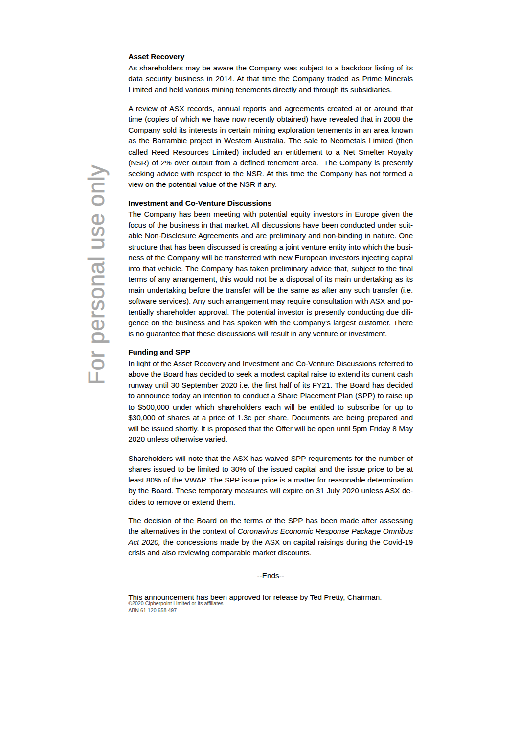For personal use only
Asset Recovery
As shareholders may be aware the Company was subject to a backdoor listing of its data security business in 2014. At that time the Company traded as Prime Minerals Limited and held various mining tenements directly and through its subsidiaries.
A review of ASX records, annual reports and agreements created at or around that time (copies of which we have now recently obtained) have revealed that in 2008 the Company sold its interests in certain mining exploration tenements in an area known as the Barrambie project in Western Australia. The sale to Neometals Limited (then called Reed Resources Limited) included an entitlement to a Net Smelter Royalty (NSR) of 2% over output from a defined tenement area. The Company is presently seeking advice with respect to the NSR. At this time the Company has not formed a view on the potential value of the NSR if any.
Investment and Co-Venture Discussions
The Company has been meeting with potential equity investors in Europe given the focus of the business in that market. All discussions have been conducted under suitable Non-Disclosure Agreements and are preliminary and non-binding in nature. One structure that has been discussed is creating a joint venture entity into which the business of the Company will be transferred with new European investors injecting capital into that vehicle. The Company has taken preliminary advice that, subject to the final terms of any arrangement, this would not be a disposal of its main undertaking as its main undertaking before the transfer will be the same as after any such transfer (i.e. software services). Any such arrangement may require consultation with ASX and potentially shareholder approval. The potential investor is presently conducting due diligence on the business and has spoken with the Company’s largest customer. There is no guarantee that these discussions will result in any venture or investment.
Funding and SPP
In light of the Asset Recovery and Investment and Co-Venture Discussions referred to above the Board has decided to seek a modest capital raise to extend its current cash runway until 30 September 2020 i.e. the first half of its FY21. The Board has decided to announce today an intention to conduct a Share Placement Plan (SPP) to raise up to $500,000 under which shareholders each will be entitled to subscribe for up to $30,000 of shares at a price of 1.3c per share. Documents are being prepared and will be issued shortly. It is proposed that the Offer will be open until 5pm Friday 8 May 2020 unless otherwise varied.
Shareholders will note that the ASX has waived SPP requirements for the number of shares issued to be limited to 30% of the issued capital and the issue price to be at least 80% of the VWAP. The SPP issue price is a matter for reasonable determination by the Board. These temporary measures will expire on 31 July 2020 unless ASX decides to remove or extend them.
The decision of the Board on the terms of the SPP has been made after assessing the alternatives in the context of Coronavirus Economic Response Package Omnibus Act 2020, the concessions made by the ASX on capital raisings during the Covid-19 crisis and also reviewing comparable market discounts.
--Ends--
This announcement has been approved for release by Ted Pretty, Chairman.
©2020 Cipherpoint Limited or its affiliates
ABN 61 120 658 497